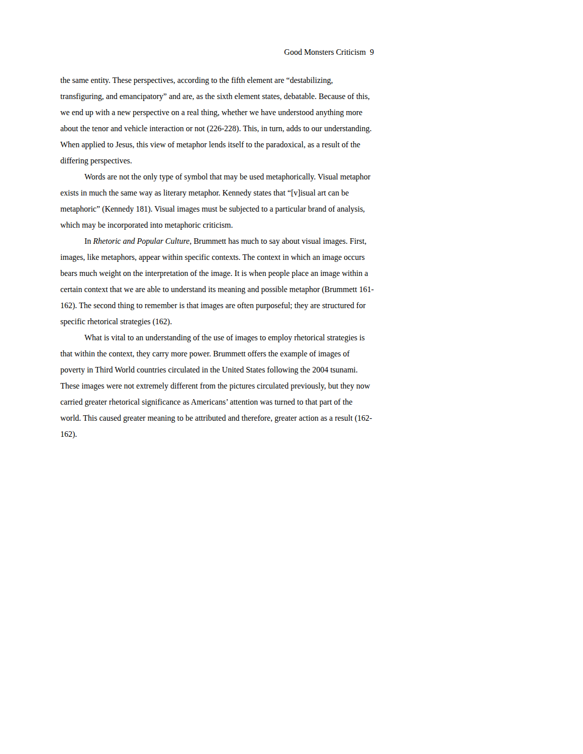Good Monsters Criticism 9
the same entity. These perspectives, according to the fifth element are “destabilizing, transfiguring, and emancipatory” and are, as the sixth element states, debatable. Because of this, we end up with a new perspective on a real thing, whether we have understood anything more about the tenor and vehicle interaction or not (226-228). This, in turn, adds to our understanding. When applied to Jesus, this view of metaphor lends itself to the paradoxical, as a result of the differing perspectives.
Words are not the only type of symbol that may be used metaphorically. Visual metaphor exists in much the same way as literary metaphor. Kennedy states that “[v]isual art can be metaphoric” (Kennedy 181). Visual images must be subjected to a particular brand of analysis, which may be incorporated into metaphoric criticism.
In Rhetoric and Popular Culture, Brummett has much to say about visual images. First, images, like metaphors, appear within specific contexts. The context in which an image occurs bears much weight on the interpretation of the image. It is when people place an image within a certain context that we are able to understand its meaning and possible metaphor (Brummett 161-162). The second thing to remember is that images are often purposeful; they are structured for specific rhetorical strategies (162).
What is vital to an understanding of the use of images to employ rhetorical strategies is that within the context, they carry more power. Brummett offers the example of images of poverty in Third World countries circulated in the United States following the 2004 tsunami. These images were not extremely different from the pictures circulated previously, but they now carried greater rhetorical significance as Americans’ attention was turned to that part of the world. This caused greater meaning to be attributed and therefore, greater action as a result (162-162).